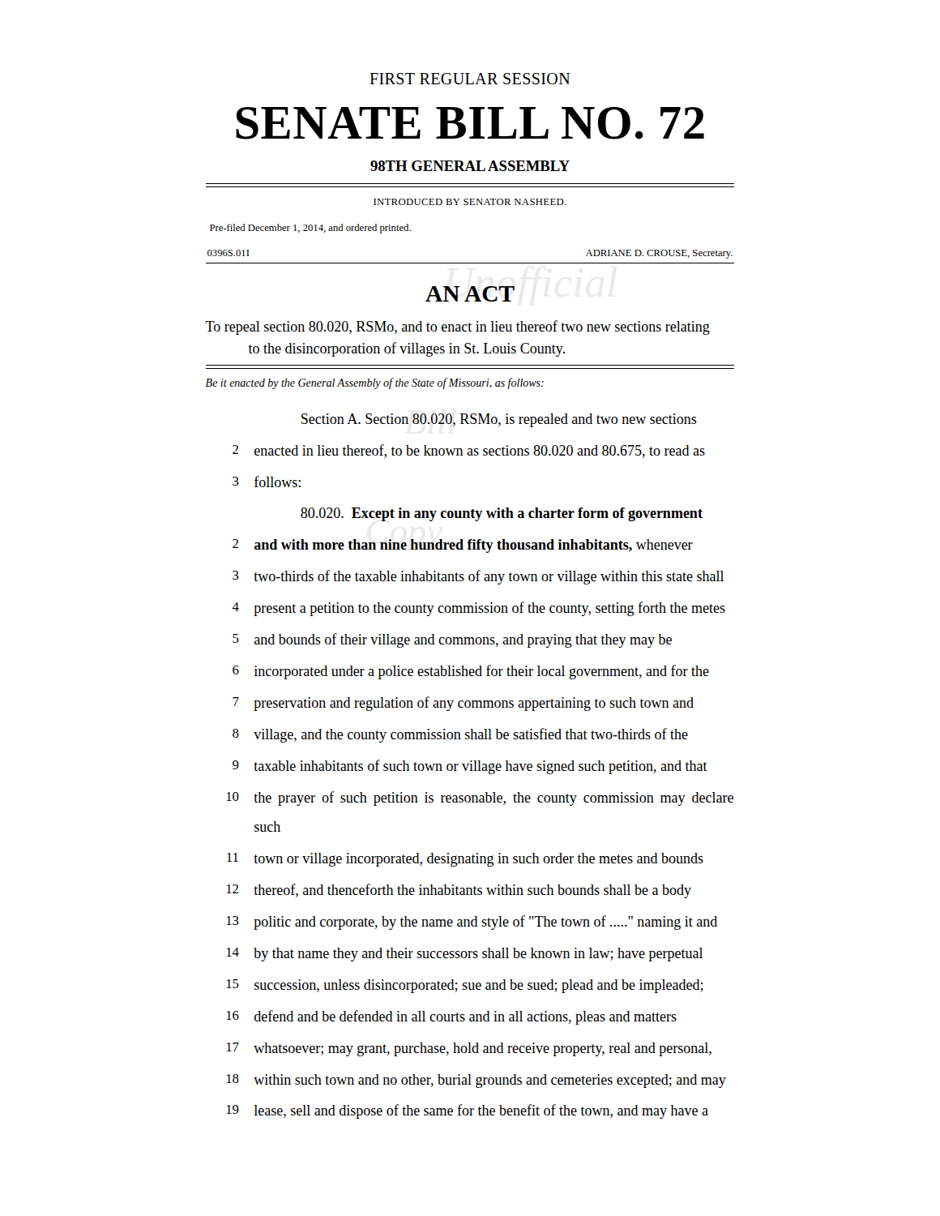FIRST REGULAR SESSION
SENATE BILL NO. 72
98TH GENERAL ASSEMBLY
INTRODUCED BY SENATOR NASHEED.
Pre-filed December 1, 2014, and ordered printed.
0396S.01I
ADRIANE D. CROUSE, Secretary.
Unofficial
Bill
Copy
AN ACT
To repeal section 80.020, RSMo, and to enact in lieu thereof two new sections relating to the disincorporation of villages in St. Louis County.
Be it enacted by the General Assembly of the State of Missouri, as follows:
| | Section A. Section 80.020, RSMo, is repealed and two new sections |
| 2 | enacted in lieu thereof, to be known as sections 80.020 and 80.675, to read as |
| 3 | follows: |
| | 80.020. Except in any county with a charter form of government |
| 2 | and with more than nine hundred fifty thousand inhabitants, whenever |
| 3 | two-thirds of the taxable inhabitants of any town or village within this state shall |
| 4 | present a petition to the county commission of the county, setting forth the metes |
| 5 | and bounds of their village and commons, and praying that they may be |
| 6 | incorporated under a police established for their local government, and for the |
| 7 | preservation and regulation of any commons appertaining to such town and |
| 8 | village, and the county commission shall be satisfied that two-thirds of the |
| 9 | taxable inhabitants of such town or village have signed such petition, and that |
| 10 | the prayer of such petition is reasonable, the county commission may declare such |
| 11 | town or village incorporated, designating in such order the metes and bounds |
| 12 | thereof, and thenceforth the inhabitants within such bounds shall be a body |
| 13 | politic and corporate, by the name and style of "The town of ....." naming it and |
| 14 | by that name they and their successors shall be known in law; have perpetual |
| 15 | succession, unless disincorporated; sue and be sued; plead and be impleaded; |
| 16 | defend and be defended in all courts and in all actions, pleas and matters |
| 17 | whatsoever; may grant, purchase, hold and receive property, real and personal, |
| 18 | within such town and no other, burial grounds and cemeteries excepted; and may |
| 19 | lease, sell and dispose of the same for the benefit of the town, and may have a |